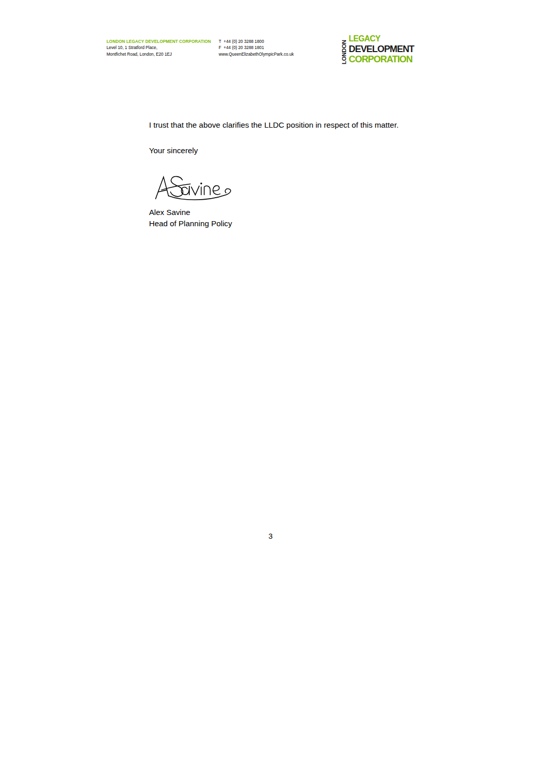LONDON LEGACY DEVELOPMENT CORPORATION
Level 10, 1 Stratford Place,
Montfichet Road, London, E20 1EJ
T +44 (0) 20 3288 1800
F +44 (0) 20 3288 1801
www.QueenElizabethOlympicPark.co.uk
LONDON LEGACY DEVELOPMENT CORPORATION
I trust that the above clarifies the LLDC position in respect of this matter.
Your sincerely
Alex Savine
Head of Planning Policy
3